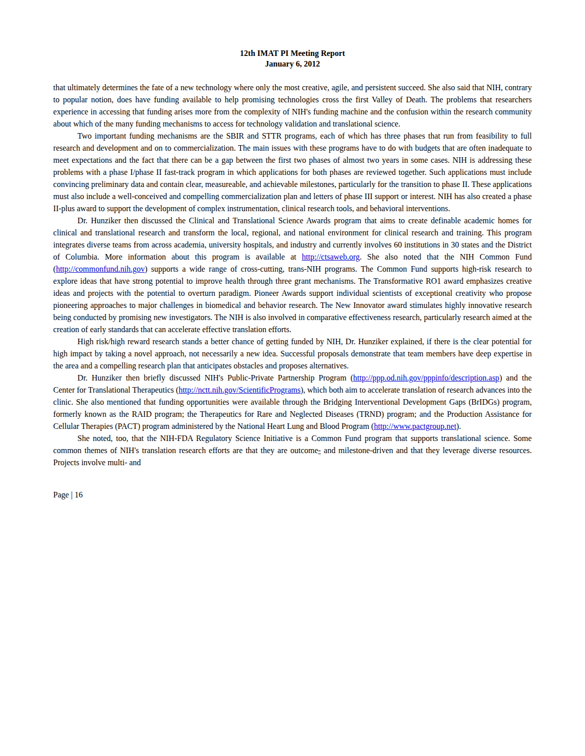12th IMAT PI Meeting Report
January 6, 2012
that ultimately determines the fate of a new technology where only the most creative, agile, and persistent succeed. She also said that NIH, contrary to popular notion, does have funding available to help promising technologies cross the first Valley of Death. The problems that researchers experience in accessing that funding arises more from the complexity of NIH's funding machine and the confusion within the research community about which of the many funding mechanisms to access for technology validation and translational science.
Two important funding mechanisms are the SBIR and STTR programs, each of which has three phases that run from feasibility to full research and development and on to commercialization. The main issues with these programs have to do with budgets that are often inadequate to meet expectations and the fact that there can be a gap between the first two phases of almost two years in some cases. NIH is addressing these problems with a phase I/phase II fast-track program in which applications for both phases are reviewed together. Such applications must include convincing preliminary data and contain clear, measureable, and achievable milestones, particularly for the transition to phase II. These applications must also include a well-conceived and compelling commercialization plan and letters of phase III support or interest. NIH has also created a phase II-plus award to support the development of complex instrumentation, clinical research tools, and behavioral interventions.
Dr. Hunziker then discussed the Clinical and Translational Science Awards program that aims to create definable academic homes for clinical and translational research and transform the local, regional, and national environment for clinical research and training. This program integrates diverse teams from across academia, university hospitals, and industry and currently involves 60 institutions in 30 states and the District of Columbia. More information about this program is available at http://ctsaweb.org. She also noted that the NIH Common Fund (http://commonfund.nih.gov) supports a wide range of cross-cutting, trans-NIH programs. The Common Fund supports high-risk research to explore ideas that have strong potential to improve health through three grant mechanisms. The Transformative RO1 award emphasizes creative ideas and projects with the potential to overturn paradigm. Pioneer Awards support individual scientists of exceptional creativity who propose pioneering approaches to major challenges in biomedical and behavior research. The New Innovator award stimulates highly innovative research being conducted by promising new investigators. The NIH is also involved in comparative effectiveness research, particularly research aimed at the creation of early standards that can accelerate effective translation efforts.
High risk/high reward research stands a better chance of getting funded by NIH, Dr. Hunziker explained, if there is the clear potential for high impact by taking a novel approach, not necessarily a new idea. Successful proposals demonstrate that team members have deep expertise in the area and a compelling research plan that anticipates obstacles and proposes alternatives.
Dr. Hunziker then briefly discussed NIH's Public-Private Partnership Program (http://ppp.od.nih.gov/pppinfo/description.asp) and the Center for Translational Therapeutics (http://nctt.nih.gov/ScientificPrograms), which both aim to accelerate translation of research advances into the clinic. She also mentioned that funding opportunities were available through the Bridging Interventional Development Gaps (BrIDGs) program, formerly known as the RAID program; the Therapeutics for Rare and Neglected Diseases (TRND) program; and the Production Assistance for Cellular Therapies (PACT) program administered by the National Heart Lung and Blood Program (http://www.pactgroup.net).
She noted, too, that the NIH-FDA Regulatory Science Initiative is a Common Fund program that supports translational science. Some common themes of NIH's translation research efforts are that they are outcome- and milestone-driven and that they leverage diverse resources. Projects involve multi- and
Page | 16